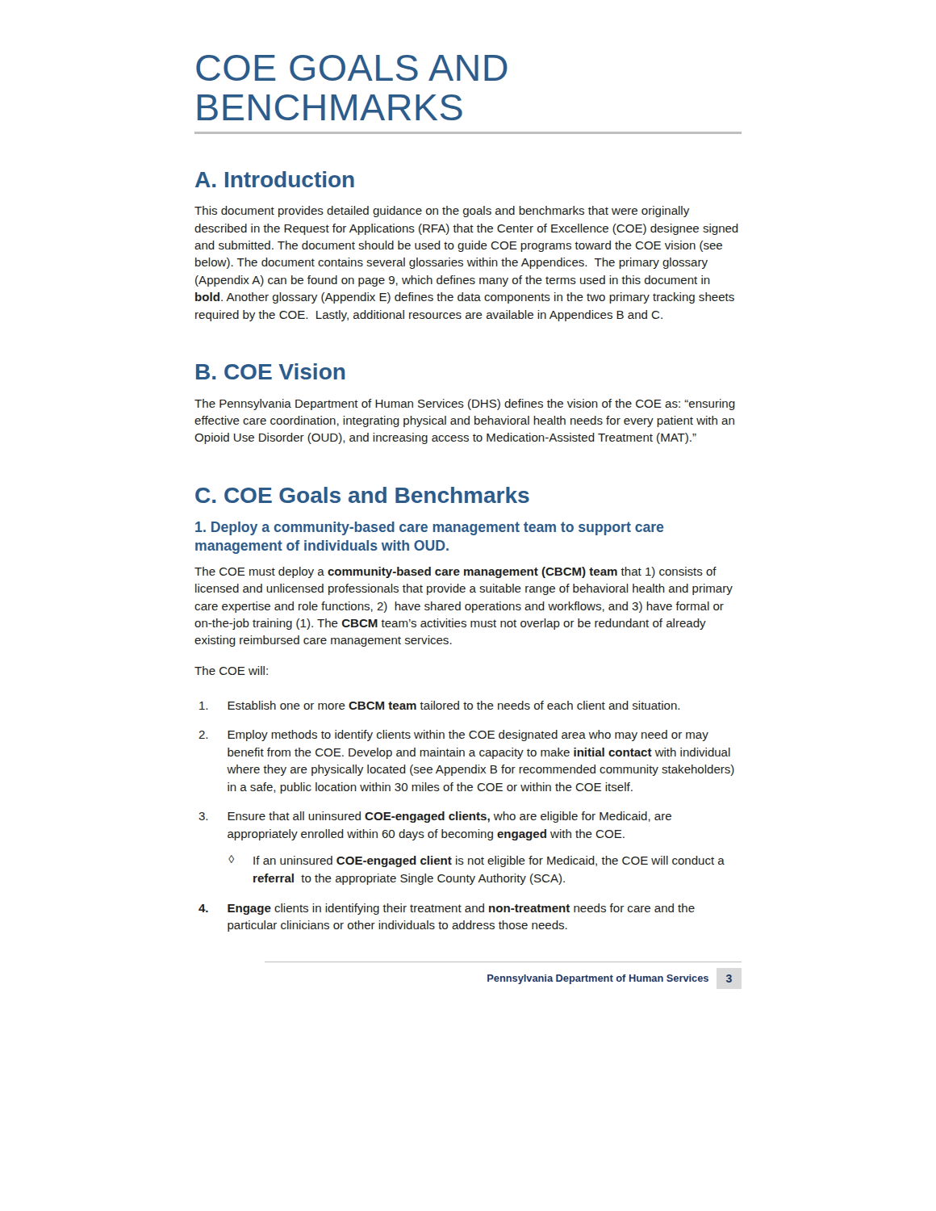COE GOALS AND BENCHMARKS
A. Introduction
This document provides detailed guidance on the goals and benchmarks that were originally described in the Request for Applications (RFA) that the Center of Excellence (COE) designee signed and submitted. The document should be used to guide COE programs toward the COE vision (see below). The document contains several glossaries within the Appendices. The primary glossary (Appendix A) can be found on page 9, which defines many of the terms used in this document in bold. Another glossary (Appendix E) defines the data components in the two primary tracking sheets required by the COE. Lastly, additional resources are available in Appendices B and C.
B. COE Vision
The Pennsylvania Department of Human Services (DHS) defines the vision of the COE as: “ensuring effective care coordination, integrating physical and behavioral health needs for every patient with an Opioid Use Disorder (OUD), and increasing access to Medication-Assisted Treatment (MAT).”
C. COE Goals and Benchmarks
1. Deploy a community-based care management team to support care management of individuals with OUD.
The COE must deploy a community-based care management (CBCM) team that 1) consists of licensed and unlicensed professionals that provide a suitable range of behavioral health and primary care expertise and role functions, 2) have shared operations and workflows, and 3) have formal or on-the-job training (1). The CBCM team’s activities must not overlap or be redundant of already existing reimbursed care management services.
The COE will:
Establish one or more CBCM team tailored to the needs of each client and situation.
Employ methods to identify clients within the COE designated area who may need or may benefit from the COE. Develop and maintain a capacity to make initial contact with individual where they are physically located (see Appendix B for recommended community stakeholders) in a safe, public location within 30 miles of the COE or within the COE itself.
Ensure that all uninsured COE-engaged clients, who are eligible for Medicaid, are appropriately enrolled within 60 days of becoming engaged with the COE.
If an uninsured COE-engaged client is not eligible for Medicaid, the COE will conduct a referral to the appropriate Single County Authority (SCA).
Engage clients in identifying their treatment and non-treatment needs for care and the particular clinicians or other individuals to address those needs.
Pennsylvania Department of Human Services
3